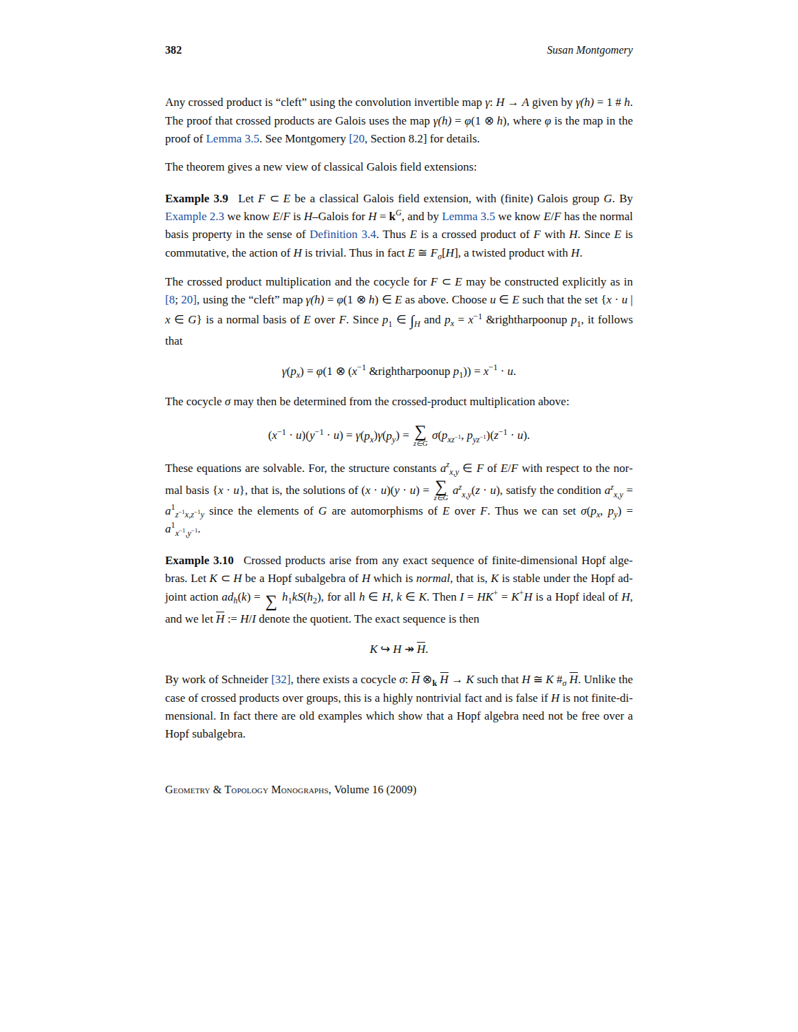382 Susan Montgomery
Any crossed product is “cleft” using the convolution invertible map γ: H → A given by γ(h) = 1 # h. The proof that crossed products are Galois uses the map γ(h) = φ(1 ⊗ h), where φ is the map in the proof of Lemma 3.5. See Montgomery [20, Section 8.2] for details.
The theorem gives a new view of classical Galois field extensions:
Example 3.9  Let F ⊂ E be a classical Galois field extension, with (finite) Galois group G. By Example 2.3 we know E/F is H–Galois for H = kG, and by Lemma 3.5 we know E/F has the normal basis property in the sense of Definition 3.4. Thus E is a crossed product of F with H. Since E is commutative, the action of H is trivial. Thus in fact E ≅ Fσ[H], a twisted product with H.
The crossed product multiplication and the cocycle for F ⊂ E may be constructed explicitly as in [8; 20], using the “cleft” map γ(h) = φ(1 ⊗ h) ∈ E as above. Choose u ∈ E such that the set {x · u | x ∈ G} is a normal basis of E over F. Since p1 ∈ ∫H and px = x−1 &rightharpoonup p1, it follows that
γ(px) = φ(1 ⊗ (x−1 &rightharpoonup p1)) = x−1 · u.
The cocycle σ may then be determined from the crossed-product multiplication above:
(x−1 · u)(y−1 · u) = γ(px)γ(py) = ∑z∈G σ(pxz−1, pyz−1)(z−1 · u).
These equations are solvable. For, the structure constants azx,y ∈ F of E/F with respect to the normal basis {x · u}, that is, the solutions of (x · u)(y · u) = ∑z∈G azx,y(z · u), satisfy the condition azx,y = a1z−1x,z−1y since the elements of G are automorphisms of E over F. Thus we can set σ(px, py) = a1x−1,y−1.
Example 3.10  Crossed products arise from any exact sequence of finite-dimensional Hopf algebras. Let K ⊂ H be a Hopf subalgebra of H which is normal, that is, K is stable under the Hopf adjoint action adh(k) = ∑ h1kS(h2), for all h ∈ H, k ∈ K. Then I = HK+ = K+H is a Hopf ideal of H, and we let H := H/I denote the quotient. The exact sequence is then
K ↪ H ↠ H.
By work of Schneider [32], there exists a cocycle σ: H ⊗k H → K such that H ≅ K #σ H. Unlike the case of crossed products over groups, this is a highly nontrivial fact and is false if H is not finite-dimensional. In fact there are old examples which show that a Hopf algebra need not be free over a Hopf subalgebra.
Geometry & Topology Monographs, Volume 16 (2009)